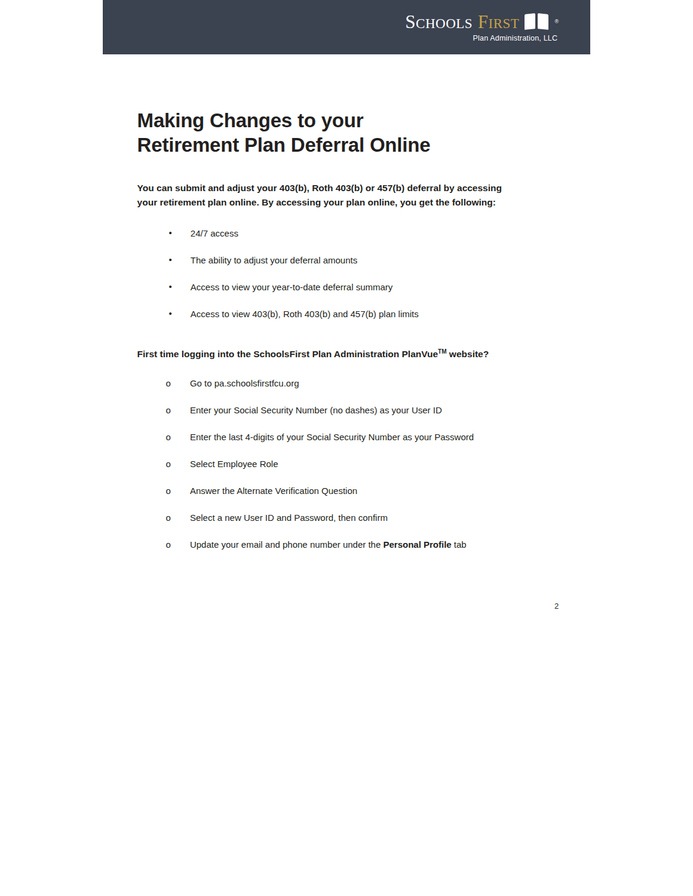SCHOOLS FIRST ®
Plan Administration, LLC
Making Changes to your
Retirement Plan Deferral Online
You can submit and adjust your 403(b), Roth 403(b) or 457(b) deferral by accessing your retirement plan online. By accessing your plan online, you get the following:
24/7 access
The ability to adjust your deferral amounts
Access to view your year-to-date deferral summary
Access to view 403(b), Roth 403(b) and 457(b) plan limits
First time logging into the SchoolsFirst Plan Administration PlanVueTM website?
Go to pa.schoolsfirstfcu.org
Enter your Social Security Number (no dashes) as your User ID
Enter the last 4-digits of your Social Security Number as your Password
Select Employee Role
Answer the Alternate Verification Question
Select a new User ID and Password, then confirm
Update your email and phone number under the Personal Profile tab
2